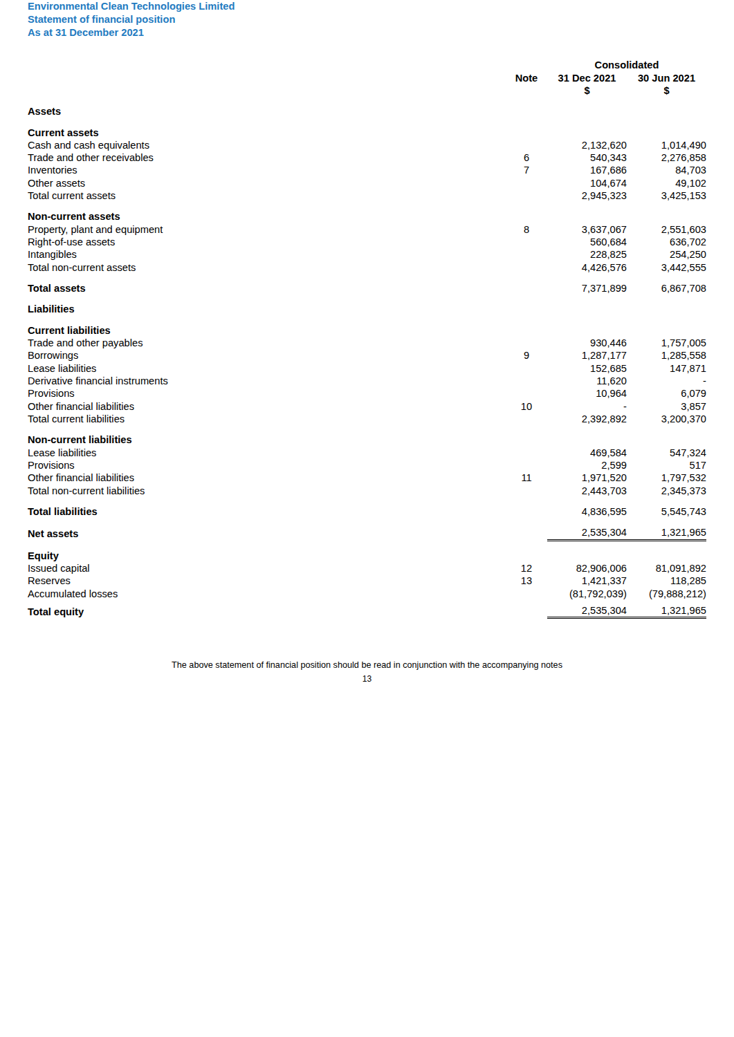Environmental Clean Technologies Limited
Statement of financial position
As at 31 December 2021
| | | Consolidated |
| | Note | 31 Dec 2021 | 30 Jun 2021 |
| | | $ | $ |
| Assets | | | |
| Current assets | | | |
| Cash and cash equivalents | | 2,132,620 | 1,014,490 |
| Trade and other receivables | 6 | 540,343 | 2,276,858 |
| Inventories | 7 | 167,686 | 84,703 |
| Other assets | | 104,674 | 49,102 |
| Total current assets | | 2,945,323 | 3,425,153 |
| Non-current assets | | | |
| Property, plant and equipment | 8 | 3,637,067 | 2,551,603 |
| Right-of-use assets | | 560,684 | 636,702 |
| Intangibles | | 228,825 | 254,250 |
| Total non-current assets | | 4,426,576 | 3,442,555 |
| Total assets | | 7,371,899 | 6,867,708 |
| Liabilities | | | |
| Current liabilities | | | |
| Trade and other payables | | 930,446 | 1,757,005 |
| Borrowings | 9 | 1,287,177 | 1,285,558 |
| Lease liabilities | | 152,685 | 147,871 |
| Derivative financial instruments | | 11,620 | - |
| Provisions | | 10,964 | 6,079 |
| Other financial liabilities | 10 | - | 3,857 |
| Total current liabilities | | 2,392,892 | 3,200,370 |
| Non-current liabilities | | | |
| Lease liabilities | | 469,584 | 547,324 |
| Provisions | | 2,599 | 517 |
| Other financial liabilities | 11 | 1,971,520 | 1,797,532 |
| Total non-current liabilities | | 2,443,703 | 2,345,373 |
| Total liabilities | | 4,836,595 | 5,545,743 |
| Net assets | | 2,535,304 | 1,321,965 |
| Equity | | | |
| Issued capital | 12 | 82,906,006 | 81,091,892 |
| Reserves | 13 | 1,421,337 | 118,285 |
| Accumulated losses | | (81,792,039) | (79,888,212) |
| Total equity | | 2,535,304 | 1,321,965 |
The above statement of financial position should be read in conjunction with the accompanying notes
13